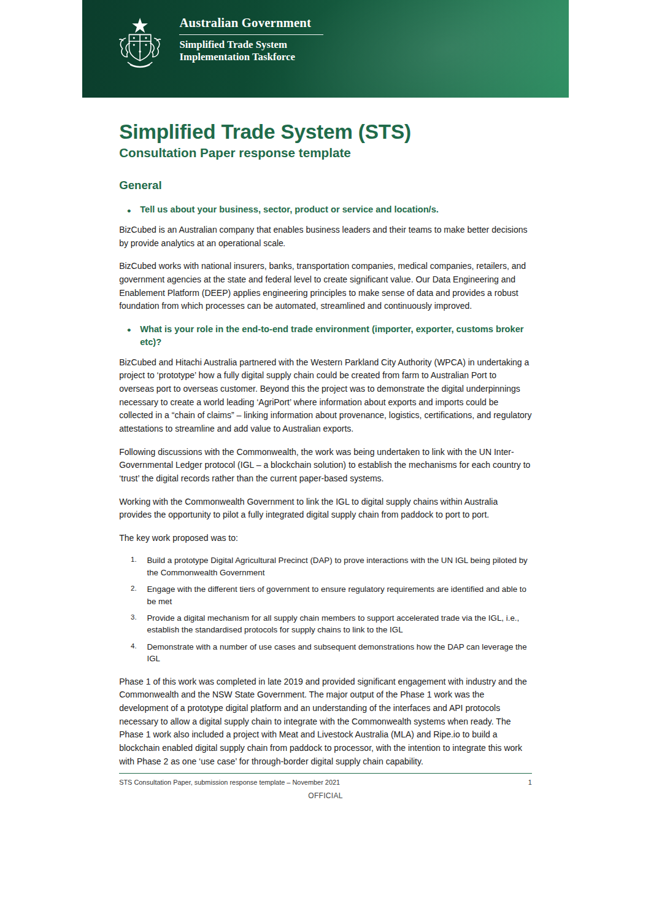Australian Government
Simplified Trade System
Implementation Taskforce
Simplified Trade System (STS)
Consultation Paper response template
General
Tell us about your business, sector, product or service and location/s.
BizCubed is an Australian company that enables business leaders and their teams to make better decisions by provide analytics at an operational scale.
BizCubed works with national insurers, banks, transportation companies, medical companies, retailers, and government agencies at the state and federal level to create significant value. Our Data Engineering and Enablement Platform (DEEP) applies engineering principles to make sense of data and provides a robust foundation from which processes can be automated, streamlined and continuously improved.
What is your role in the end-to-end trade environment (importer, exporter, customs broker etc)?
BizCubed and Hitachi Australia partnered with the Western Parkland City Authority (WPCA) in undertaking a project to ‘prototype’ how a fully digital supply chain could be created from farm to Australian Port to overseas port to overseas customer. Beyond this the project was to demonstrate the digital underpinnings necessary to create a world leading ‘AgriPort’ where information about exports and imports could be collected in a “chain of claims” – linking information about provenance, logistics, certifications, and regulatory attestations to streamline and add value to Australian exports.
Following discussions with the Commonwealth, the work was being undertaken to link with the UN Inter-Governmental Ledger protocol (IGL – a blockchain solution) to establish the mechanisms for each country to ‘trust’ the digital records rather than the current paper-based systems.
Working with the Commonwealth Government to link the IGL to digital supply chains within Australia provides the opportunity to pilot a fully integrated digital supply chain from paddock to port to port.
The key work proposed was to:
Build a prototype Digital Agricultural Precinct (DAP) to prove interactions with the UN IGL being piloted by the Commonwealth Government
Engage with the different tiers of government to ensure regulatory requirements are identified and able to be met
Provide a digital mechanism for all supply chain members to support accelerated trade via the IGL, i.e., establish the standardised protocols for supply chains to link to the IGL
Demonstrate with a number of use cases and subsequent demonstrations how the DAP can leverage the IGL
Phase 1 of this work was completed in late 2019 and provided significant engagement with industry and the Commonwealth and the NSW State Government. The major output of the Phase 1 work was the development of a prototype digital platform and an understanding of the interfaces and API protocols necessary to allow a digital supply chain to integrate with the Commonwealth systems when ready. The Phase 1 work also included a project with Meat and Livestock Australia (MLA) and Ripe.io to build a blockchain enabled digital supply chain from paddock to processor, with the intention to integrate this work with Phase 2 as one ‘use case’ for through-border digital supply chain capability.
STS Consultation Paper, submission response template – November 2021
1
OFFICIAL